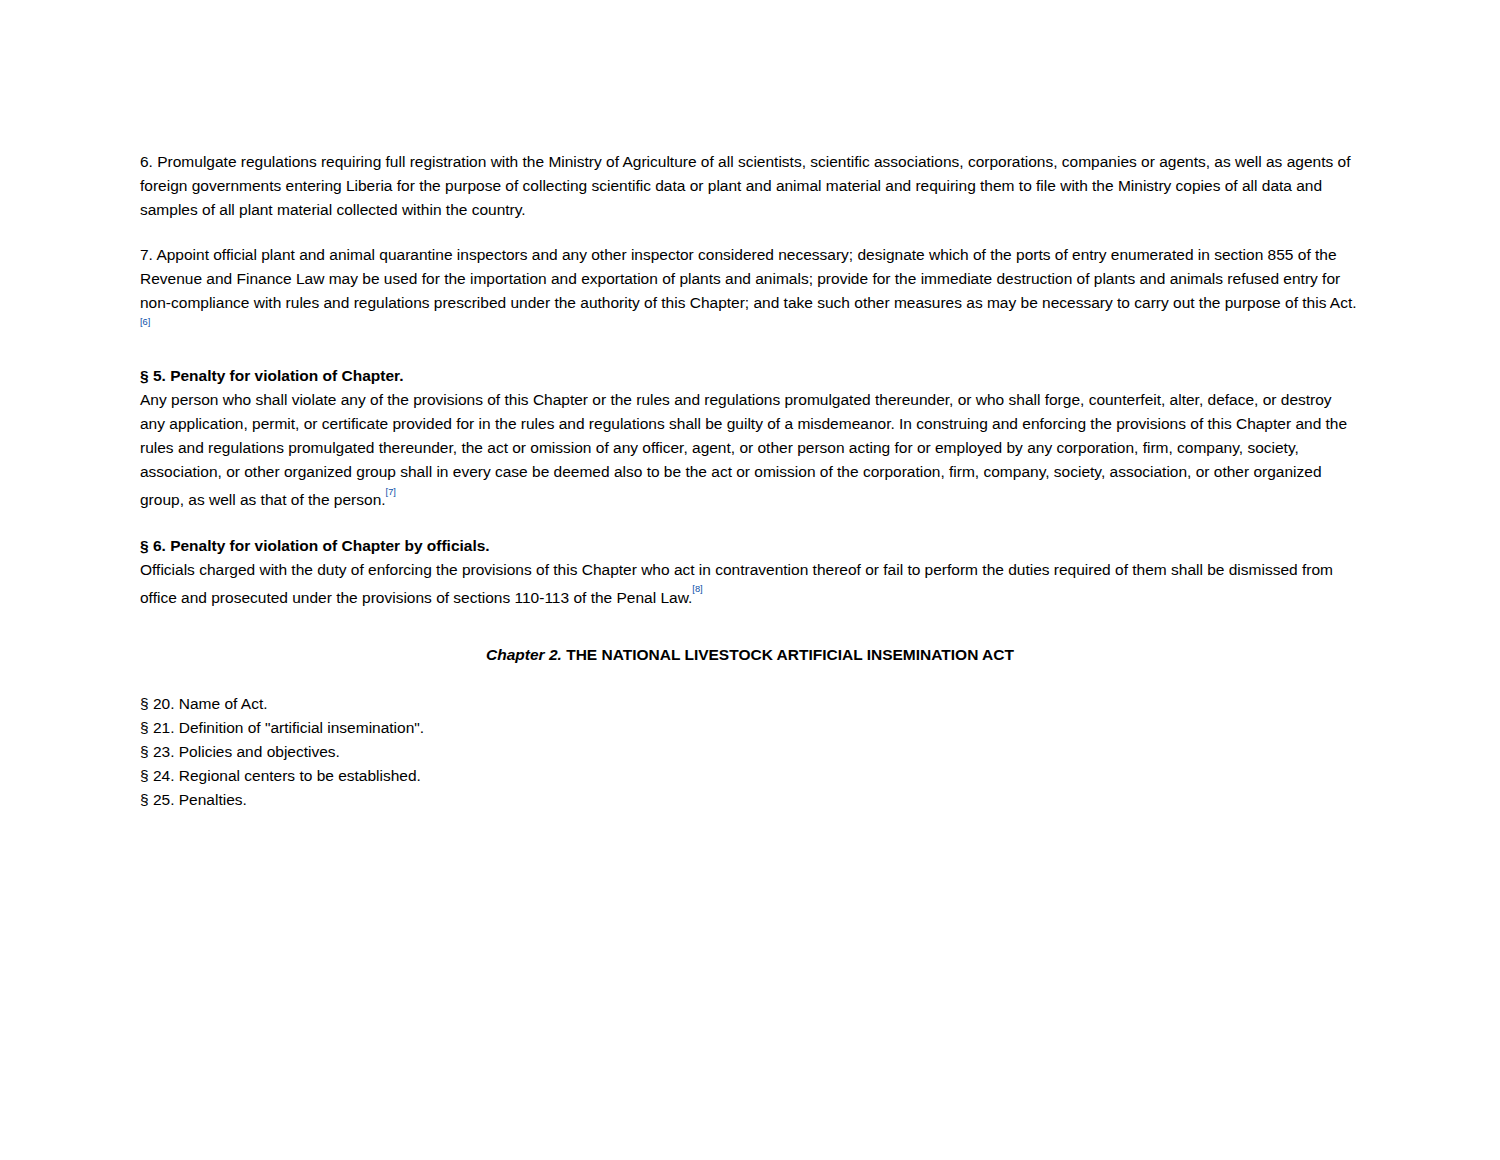6. Promulgate regulations requiring full registration with the Ministry of Agriculture of all scientists, scientific associations, corporations, companies or agents, as well as agents of foreign governments entering Liberia for the purpose of collecting scientific data or plant and animal material and requiring them to file with the Ministry copies of all data and samples of all plant material collected within the country.
7. Appoint official plant and animal quarantine inspectors and any other inspector considered necessary; designate which of the ports of entry enumerated in section 855 of the Revenue and Finance Law may be used for the importation and exportation of plants and animals; provide for the immediate destruction of plants and animals refused entry for non-compliance with rules and regulations prescribed under the authority of this Chapter; and take such other measures as may be necessary to carry out the purpose of this Act.[6]
§ 5. Penalty for violation of Chapter.
Any person who shall violate any of the provisions of this Chapter or the rules and regulations promulgated thereunder, or who shall forge, counterfeit, alter, deface, or destroy any application, permit, or certificate provided for in the rules and regulations shall be guilty of a misdemeanor. In construing and enforcing the provisions of this Chapter and the rules and regulations promulgated thereunder, the act or omission of any officer, agent, or other person acting for or employed by any corporation, firm, company, society, association, or other organized group shall in every case be deemed also to be the act or omission of the corporation, firm, company, society, association, or other organized group, as well as that of the person.[7]
§ 6. Penalty for violation of Chapter by officials.
Officials charged with the duty of enforcing the provisions of this Chapter who act in contravention thereof or fail to perform the duties required of them shall be dismissed from office and prosecuted under the provisions of sections 110-113 of the Penal Law.[8]
Chapter 2. THE NATIONAL LIVESTOCK ARTIFICIAL INSEMINATION ACT
§ 20. Name of Act.
§ 21. Definition of "artificial insemination".
§ 23. Policies and objectives.
§ 24. Regional centers to be established.
§ 25. Penalties.